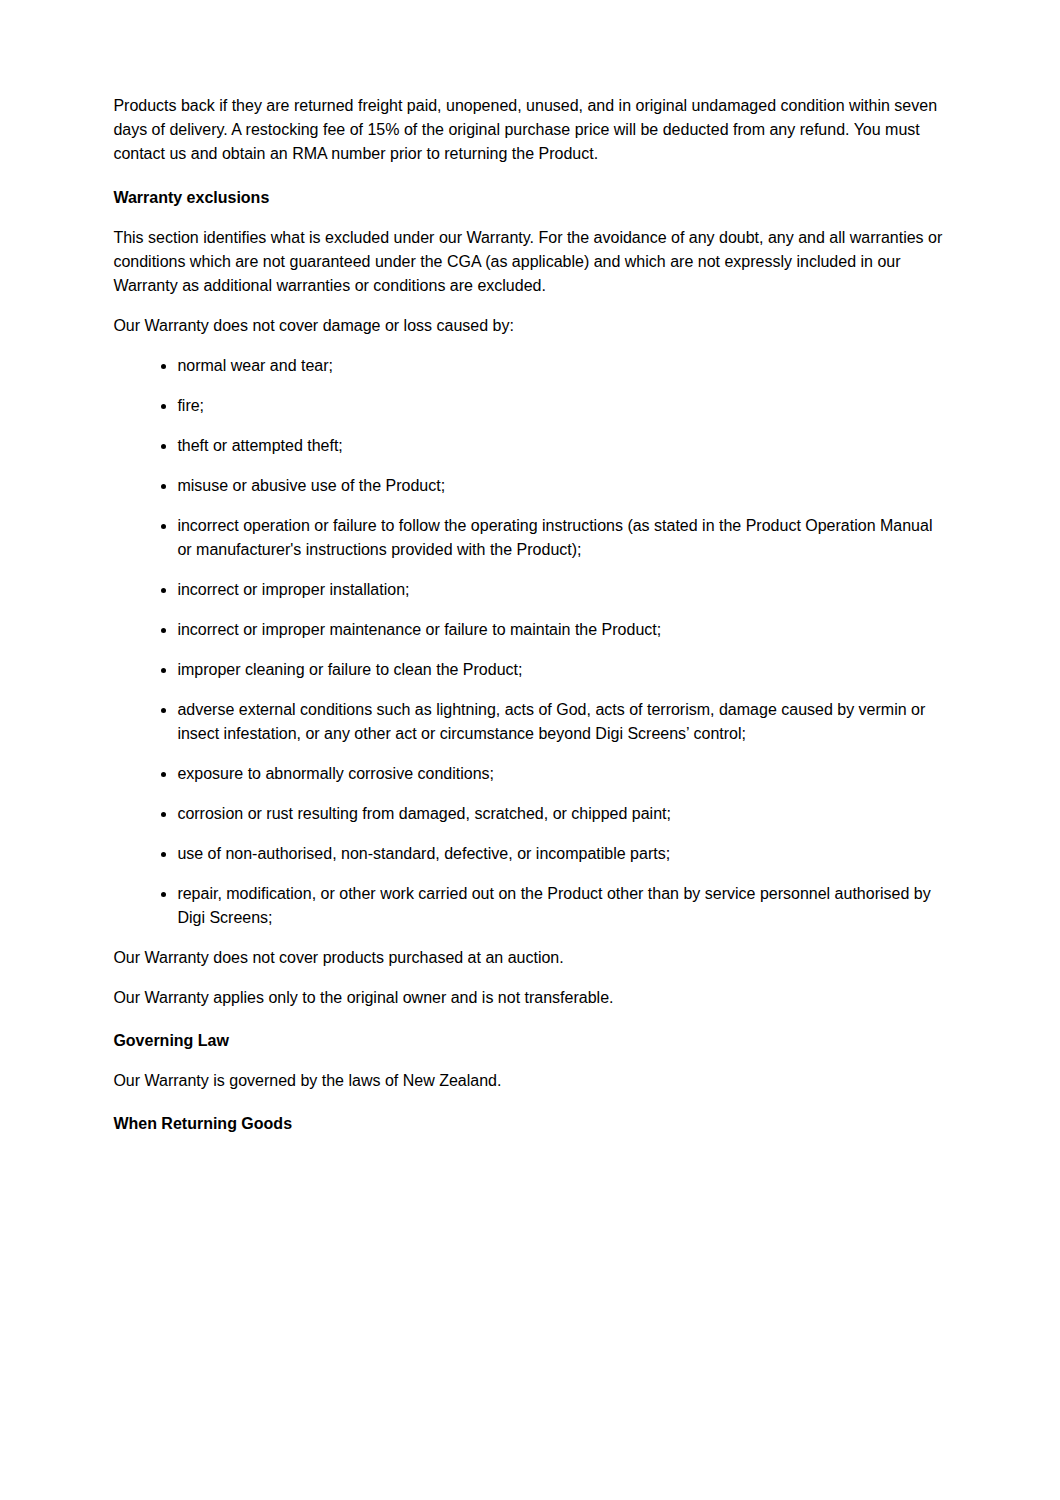Products back if they are returned freight paid, unopened, unused, and in original undamaged condition within seven days of delivery. A restocking fee of 15% of the original purchase price will be deducted from any refund. You must contact us and obtain an RMA number prior to returning the Product.
Warranty exclusions
This section identifies what is excluded under our Warranty. For the avoidance of any doubt, any and all warranties or conditions which are not guaranteed under the CGA (as applicable) and which are not expressly included in our Warranty as additional warranties or conditions are excluded.
Our Warranty does not cover damage or loss caused by:
normal wear and tear;
fire;
theft or attempted theft;
misuse or abusive use of the Product;
incorrect operation or failure to follow the operating instructions (as stated in the Product Operation Manual or manufacturer's instructions provided with the Product);
incorrect or improper installation;
incorrect or improper maintenance or failure to maintain the Product;
improper cleaning or failure to clean the Product;
adverse external conditions such as lightning, acts of God, acts of terrorism, damage caused by vermin or insect infestation, or any other act or circumstance beyond Digi Screens’ control;
exposure to abnormally corrosive conditions;
corrosion or rust resulting from damaged, scratched, or chipped paint;
use of non-authorised, non-standard, defective, or incompatible parts;
repair, modification, or other work carried out on the Product other than by service personnel authorised by Digi Screens;
Our Warranty does not cover products purchased at an auction.
Our Warranty applies only to the original owner and is not transferable.
Governing Law
Our Warranty is governed by the laws of New Zealand.
When Returning Goods